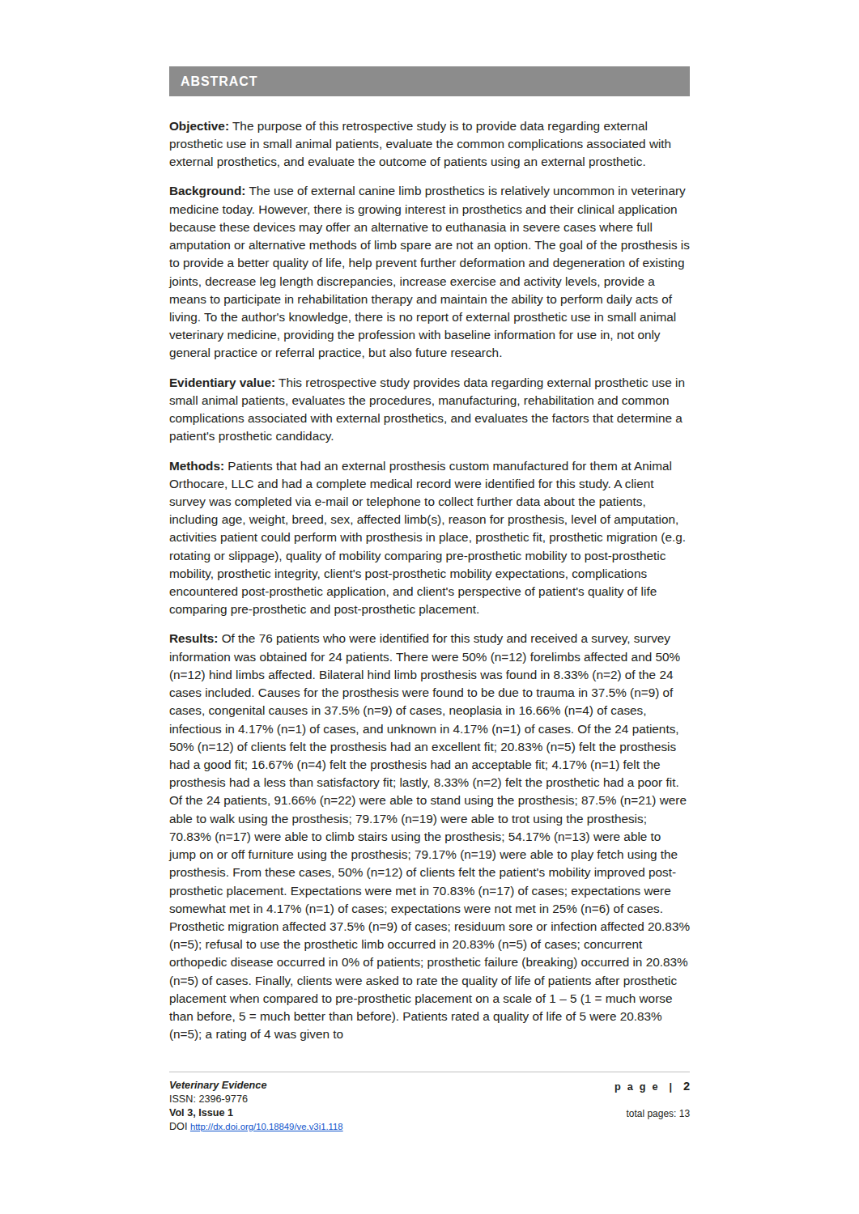ABSTRACT
Objective: The purpose of this retrospective study is to provide data regarding external prosthetic use in small animal patients, evaluate the common complications associated with external prosthetics, and evaluate the outcome of patients using an external prosthetic.
Background: The use of external canine limb prosthetics is relatively uncommon in veterinary medicine today. However, there is growing interest in prosthetics and their clinical application because these devices may offer an alternative to euthanasia in severe cases where full amputation or alternative methods of limb spare are not an option. The goal of the prosthesis is to provide a better quality of life, help prevent further deformation and degeneration of existing joints, decrease leg length discrepancies, increase exercise and activity levels, provide a means to participate in rehabilitation therapy and maintain the ability to perform daily acts of living. To the author's knowledge, there is no report of external prosthetic use in small animal veterinary medicine, providing the profession with baseline information for use in, not only general practice or referral practice, but also future research.
Evidentiary value: This retrospective study provides data regarding external prosthetic use in small animal patients, evaluates the procedures, manufacturing, rehabilitation and common complications associated with external prosthetics, and evaluates the factors that determine a patient's prosthetic candidacy.
Methods: Patients that had an external prosthesis custom manufactured for them at Animal Orthocare, LLC and had a complete medical record were identified for this study. A client survey was completed via e-mail or telephone to collect further data about the patients, including age, weight, breed, sex, affected limb(s), reason for prosthesis, level of amputation, activities patient could perform with prosthesis in place, prosthetic fit, prosthetic migration (e.g. rotating or slippage), quality of mobility comparing pre-prosthetic mobility to post-prosthetic mobility, prosthetic integrity, client's post-prosthetic mobility expectations, complications encountered post-prosthetic application, and client's perspective of patient's quality of life comparing pre-prosthetic and post-prosthetic placement.
Results: Of the 76 patients who were identified for this study and received a survey, survey information was obtained for 24 patients. There were 50% (n=12) forelimbs affected and 50% (n=12) hind limbs affected. Bilateral hind limb prosthesis was found in 8.33% (n=2) of the 24 cases included. Causes for the prosthesis were found to be due to trauma in 37.5% (n=9) of cases, congenital causes in 37.5% (n=9) of cases, neoplasia in 16.66% (n=4) of cases, infectious in 4.17% (n=1) of cases, and unknown in 4.17% (n=1) of cases. Of the 24 patients, 50% (n=12) of clients felt the prosthesis had an excellent fit; 20.83% (n=5) felt the prosthesis had a good fit; 16.67% (n=4) felt the prosthesis had an acceptable fit; 4.17% (n=1) felt the prosthesis had a less than satisfactory fit; lastly, 8.33% (n=2) felt the prosthetic had a poor fit. Of the 24 patients, 91.66% (n=22) were able to stand using the prosthesis; 87.5% (n=21) were able to walk using the prosthesis; 79.17% (n=19) were able to trot using the prosthesis; 70.83% (n=17) were able to climb stairs using the prosthesis; 54.17% (n=13) were able to jump on or off furniture using the prosthesis; 79.17% (n=19) were able to play fetch using the prosthesis. From these cases, 50% (n=12) of clients felt the patient's mobility improved post-prosthetic placement. Expectations were met in 70.83% (n=17) of cases; expectations were somewhat met in 4.17% (n=1) of cases; expectations were not met in 25% (n=6) of cases. Prosthetic migration affected 37.5% (n=9) of cases; residuum sore or infection affected 20.83% (n=5); refusal to use the prosthetic limb occurred in 20.83% (n=5) of cases; concurrent orthopedic disease occurred in 0% of patients; prosthetic failure (breaking) occurred in 20.83% (n=5) of cases. Finally, clients were asked to rate the quality of life of patients after prosthetic placement when compared to pre-prosthetic placement on a scale of 1 – 5 (1 = much worse than before, 5 = much better than before). Patients rated a quality of life of 5 were 20.83% (n=5); a rating of 4 was given to
Veterinary Evidence
ISSN: 2396-9776
Vol 3, Issue 1
DOI http://dx.doi.org/10.18849/ve.v3i1.118
p a g e | 2
total pages: 13